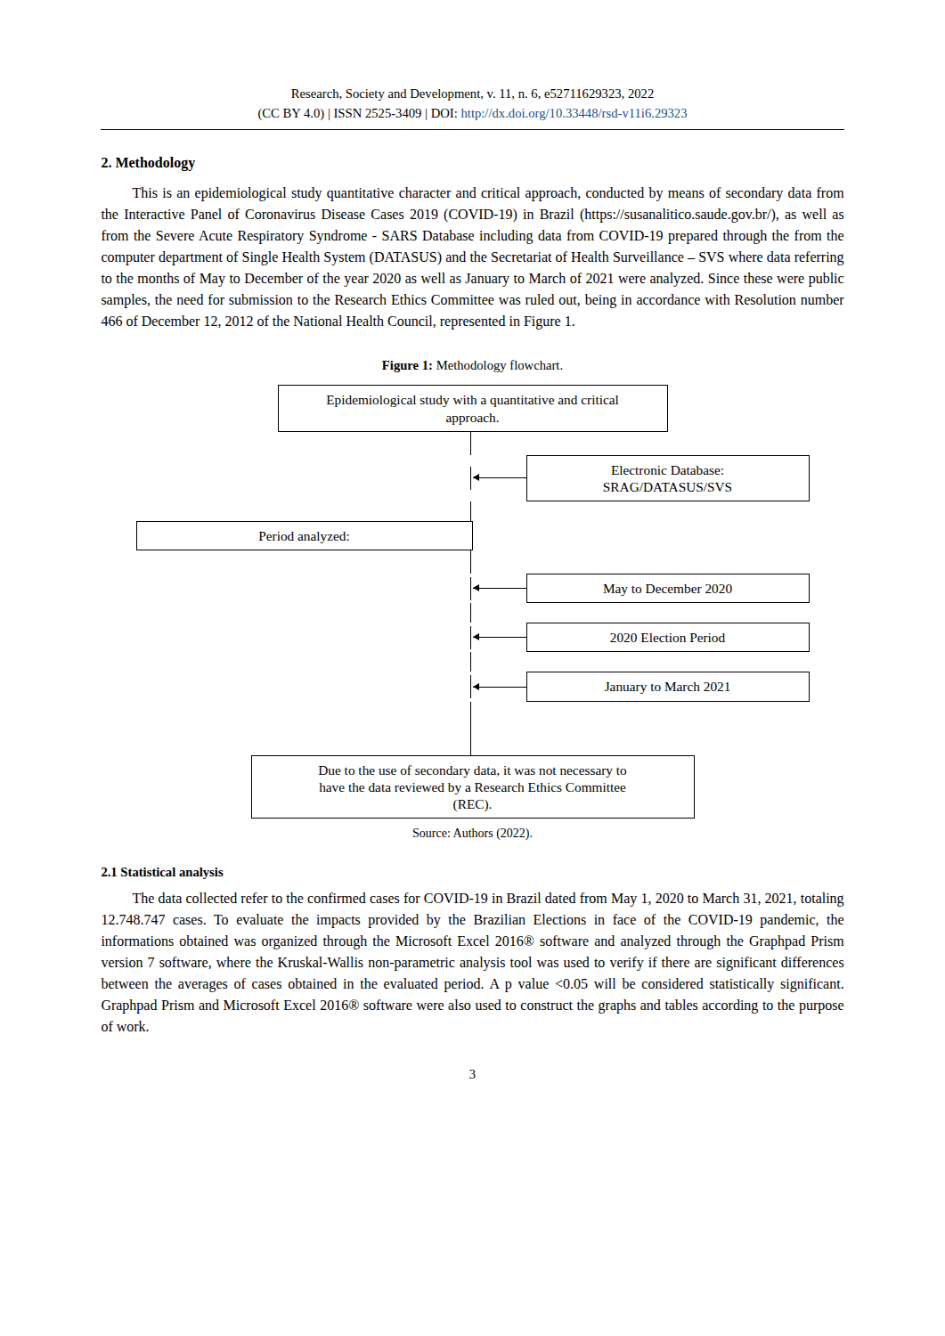Research, Society and Development, v. 11, n. 6, e52711629323, 2022 (CC BY 4.0) | ISSN 2525-3409 | DOI: http://dx.doi.org/10.33448/rsd-v11i6.29323
2. Methodology
This is an epidemiological study quantitative character and critical approach, conducted by means of secondary data from the Interactive Panel of Coronavirus Disease Cases 2019 (COVID-19) in Brazil (https://susanalitico.saude.gov.br/), as well as from the Severe Acute Respiratory Syndrome - SARS Database including data from COVID-19 prepared through the from the computer department of Single Health System (DATASUS) and the Secretariat of Health Surveillance – SVS where data referring to the months of May to December of the year 2020 as well as January to March of 2021 were analyzed. Since these were public samples, the need for submission to the Research Ethics Committee was ruled out, being in accordance with Resolution number 466 of December 12, 2012 of the National Health Council, represented in Figure 1.
Figure 1: Methodology flowchart.
| Epidemiological study with a quantitative and critical approach. |
| | | / / Electronic Database: SRAG/DATASUS/SVS / |
| Period analyzed: | |
| | | / / May to December 2020 / |
| | | / / 2020 Election Period / |
| | | / / January to March 2021 / |
| Due to the use of secondary data, it was not necessary to have the data reviewed by a Research Ethics Committee (REC). |
Source: Authors (2022).
2.1 Statistical analysis
The data collected refer to the confirmed cases for COVID-19 in Brazil dated from May 1, 2020 to March 31, 2021, totaling 12.748.747 cases. To evaluate the impacts provided by the Brazilian Elections in face of the COVID-19 pandemic, the informations obtained was organized through the Microsoft Excel 2016® software and analyzed through the Graphpad Prism version 7 software, where the Kruskal-Wallis non-parametric analysis tool was used to verify if there are significant differences between the averages of cases obtained in the evaluated period. A p value <0.05 will be considered statistically significant. Graphpad Prism and Microsoft Excel 2016® software were also used to construct the graphs and tables according to the purpose of work.
3